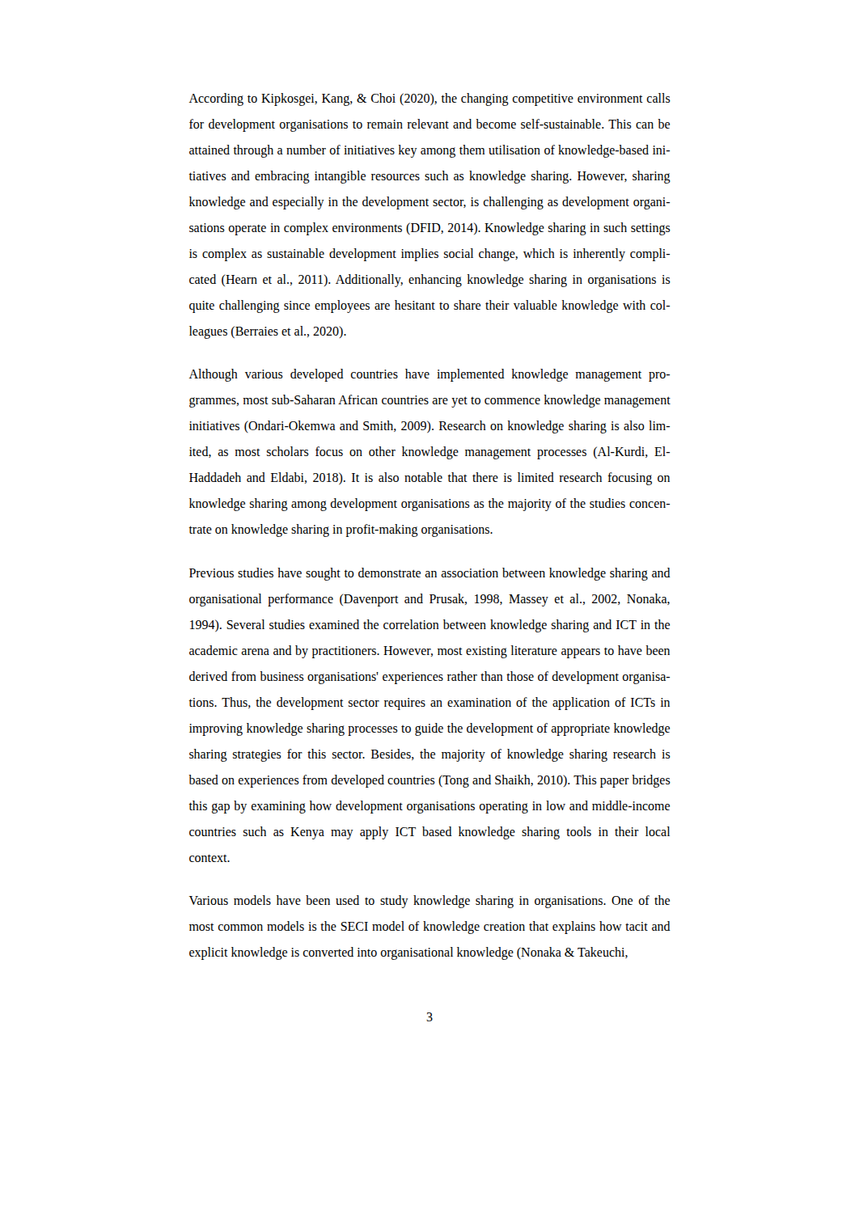According to Kipkosgei, Kang, & Choi (2020), the changing competitive environment calls for development organisations to remain relevant and become self-sustainable. This can be attained through a number of initiatives key among them utilisation of knowledge-based initiatives and embracing intangible resources such as knowledge sharing. However, sharing knowledge and especially in the development sector, is challenging as development organisations operate in complex environments (DFID, 2014). Knowledge sharing in such settings is complex as sustainable development implies social change, which is inherently complicated (Hearn et al., 2011). Additionally, enhancing knowledge sharing in organisations is quite challenging since employees are hesitant to share their valuable knowledge with colleagues (Berraies et al., 2020).
Although various developed countries have implemented knowledge management programmes, most sub-Saharan African countries are yet to commence knowledge management initiatives (Ondari-Okemwa and Smith, 2009). Research on knowledge sharing is also limited, as most scholars focus on other knowledge management processes (Al-Kurdi, El-Haddadeh and Eldabi, 2018). It is also notable that there is limited research focusing on knowledge sharing among development organisations as the majority of the studies concentrate on knowledge sharing in profit-making organisations.
Previous studies have sought to demonstrate an association between knowledge sharing and organisational performance (Davenport and Prusak, 1998, Massey et al., 2002, Nonaka, 1994). Several studies examined the correlation between knowledge sharing and ICT in the academic arena and by practitioners. However, most existing literature appears to have been derived from business organisations' experiences rather than those of development organisations. Thus, the development sector requires an examination of the application of ICTs in improving knowledge sharing processes to guide the development of appropriate knowledge sharing strategies for this sector. Besides, the majority of knowledge sharing research is based on experiences from developed countries (Tong and Shaikh, 2010). This paper bridges this gap by examining how development organisations operating in low and middle-income countries such as Kenya may apply ICT based knowledge sharing tools in their local context.
Various models have been used to study knowledge sharing in organisations. One of the most common models is the SECI model of knowledge creation that explains how tacit and explicit knowledge is converted into organisational knowledge (Nonaka & Takeuchi,
3